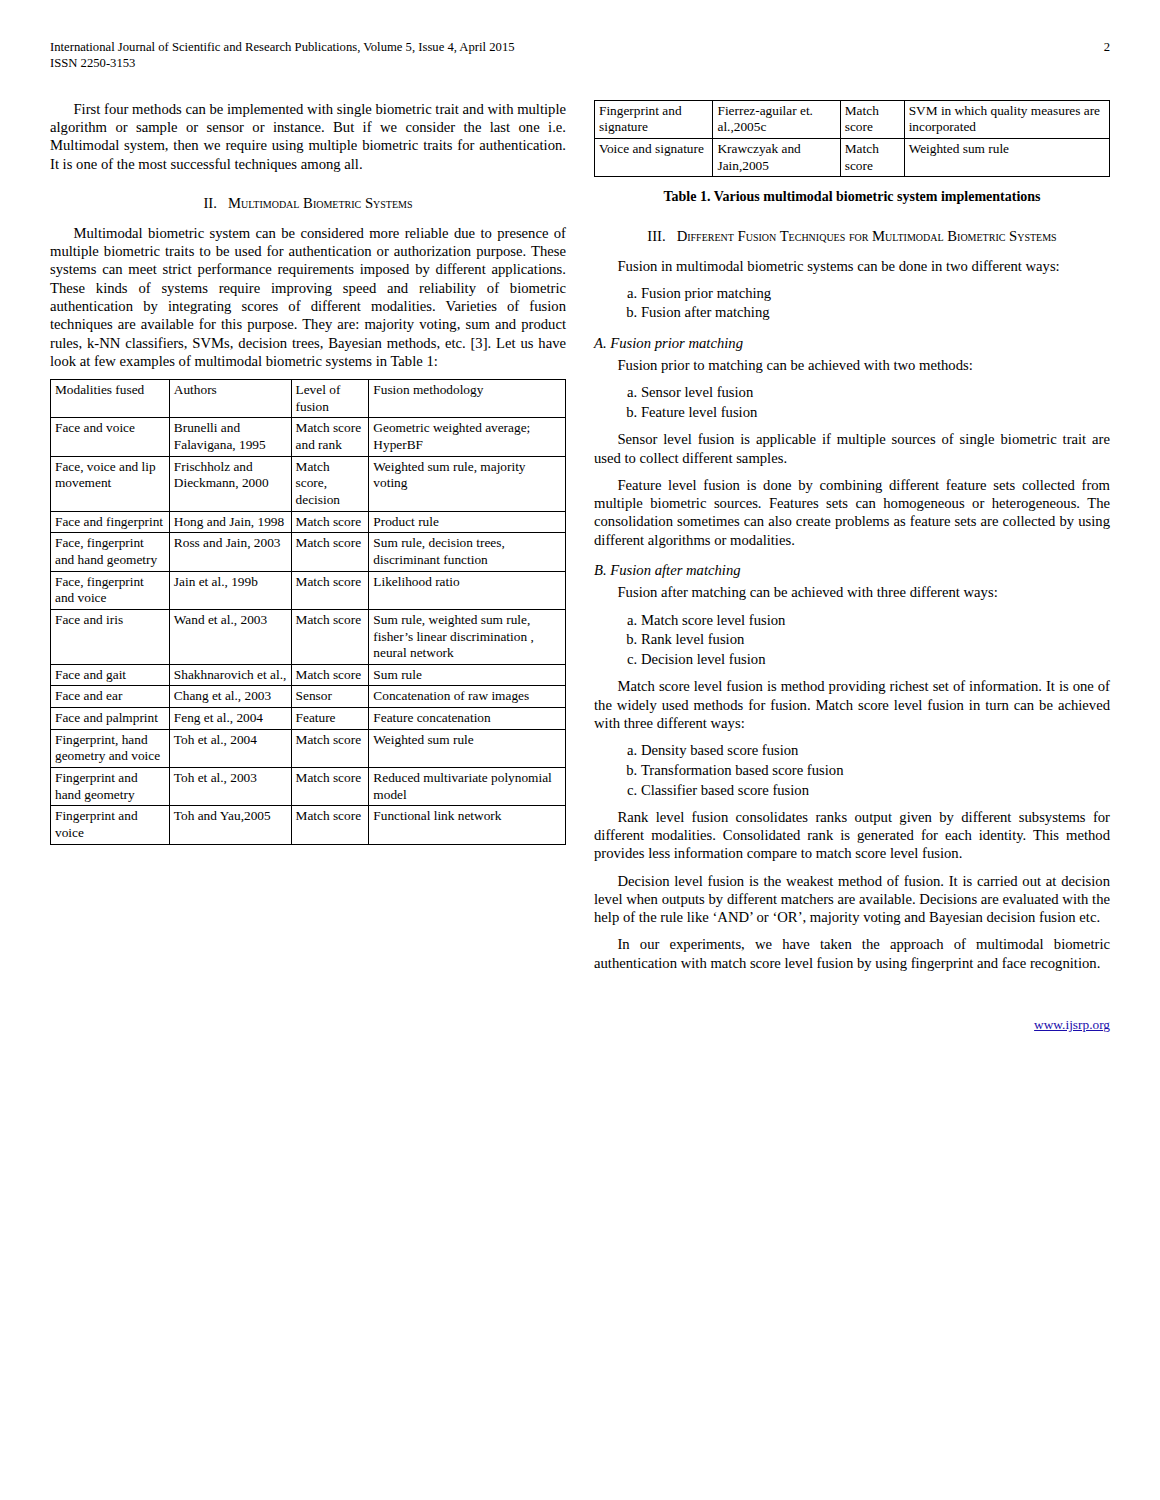International Journal of Scientific and Research Publications, Volume 5, Issue 4, April 2015 ISSN 2250-3153 2
First four methods can be implemented with single biometric trait and with multiple algorithm or sample or sensor or instance. But if we consider the last one i.e. Multimodal system, then we require using multiple biometric traits for authentication. It is one of the most successful techniques among all.
II. Multimodal Biometric Systems
Multimodal biometric system can be considered more reliable due to presence of multiple biometric traits to be used for authentication or authorization purpose. These systems can meet strict performance requirements imposed by different applications. These kinds of systems require improving speed and reliability of biometric authentication by integrating scores of different modalities. Varieties of fusion techniques are available for this purpose. They are: majority voting, sum and product rules, k-NN classifiers, SVMs, decision trees, Bayesian methods, etc. [3]. Let us have look at few examples of multimodal biometric systems in Table 1:
| Modalities fused | Authors | Level of fusion | Fusion methodology |
| --- | --- | --- | --- |
| Face and voice | Brunelli and Falavigana, 1995 | Match score and rank | Geometric weighted average; HyperBF |
| Face, voice and lip movement | Frischholz and Dieckmann, 2000 | Match score, decision | Weighted sum rule, majority voting |
| Face and fingerprint | Hong and Jain, 1998 | Match score | Product rule |
| Face, fingerprint and hand geometry | Ross and Jain, 2003 | Match score | Sum rule, decision trees, discriminant function |
| Face, fingerprint and voice | Jain et al., 199b | Match score | Likelihood ratio |
| Face and iris | Wand et al., 2003 | Match score | Sum rule, weighted sum rule, fisher’s linear discrimination , neural network |
| Face and gait | Shakhnarovich et al., | Match score | Sum rule |
| Face and ear | Chang et al., 2003 | Sensor | Concatenation of raw images |
| Face and palmprint | Feng et al., 2004 | Feature | Feature concatenation |
| Fingerprint, hand geometry and voice | Toh et al., 2004 | Match score | Weighted sum rule |
| Fingerprint and hand geometry | Toh et al., 2003 | Match score | Reduced multivariate polynomial model |
| Fingerprint and voice | Toh and Yau,2005 | Match score | Functional link network |
| Fingerprint and signature | Fierrez-aguilar et. al.,2005c | Match score | SVM in which quality measures are incorporated |
| Voice and signature | Krawczyak and Jain,2005 | Match score | Weighted sum rule |
Table 1. Various multimodal biometric system implementations
III. Different Fusion Techniques for Multimodal Biometric Systems
Fusion in multimodal biometric systems can be done in two different ways:
Fusion prior matching
Fusion after matching
A. Fusion prior matching
Fusion prior to matching can be achieved with two methods:
Sensor level fusion
Feature level fusion
Sensor level fusion is applicable if multiple sources of single biometric trait are used to collect different samples.
Feature level fusion is done by combining different feature sets collected from multiple biometric sources. Features sets can homogeneous or heterogeneous. The consolidation sometimes can also create problems as feature sets are collected by using different algorithms or modalities.
B. Fusion after matching
Fusion after matching can be achieved with three different ways:
Match score level fusion
Rank level fusion
Decision level fusion
Match score level fusion is method providing richest set of information. It is one of the widely used methods for fusion. Match score level fusion in turn can be achieved with three different ways:
Density based score fusion
Transformation based score fusion
Classifier based score fusion
Rank level fusion consolidates ranks output given by different subsystems for different modalities. Consolidated rank is generated for each identity. This method provides less information compare to match score level fusion.
Decision level fusion is the weakest method of fusion. It is carried out at decision level when outputs by different matchers are available. Decisions are evaluated with the help of the rule like ‘AND’ or ‘OR’, majority voting and Bayesian decision fusion etc.
In our experiments, we have taken the approach of multimodal biometric authentication with match score level fusion by using fingerprint and face recognition.
www.ijsrp.org